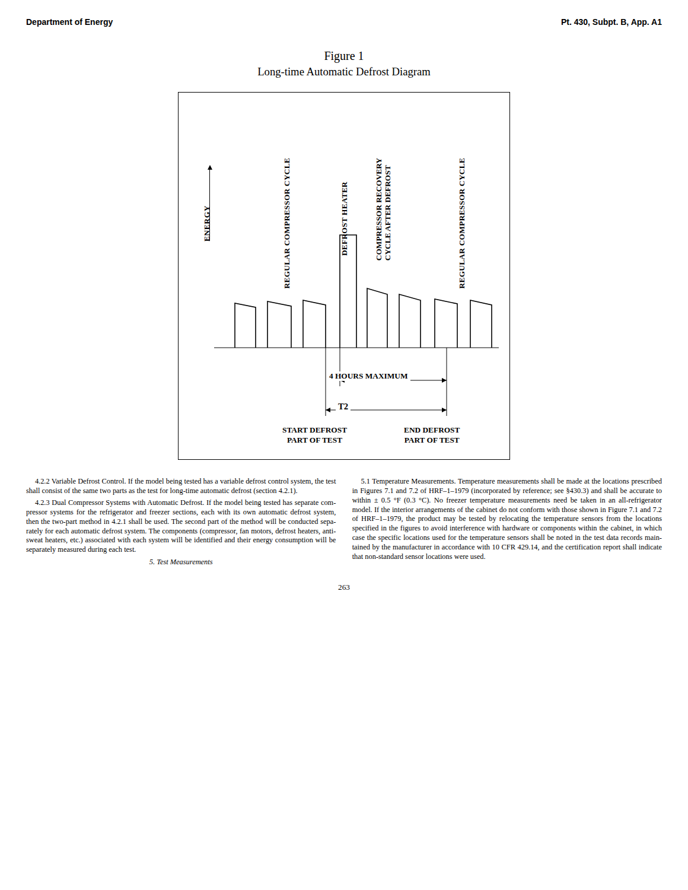Department of Energy Pt. 430, Subpt. B, App. A1
Figure 1
Long-time Automatic Defrost Diagram
ENERGY
REGULAR COMPRESSOR CYCLE
DEFROST HEATER
COMPRESSOR RECOVERY
CYCLE AFTER DEFROST
REGULAR COMPRESSOR CYCLE
4 HOURS MAXIMUM
T2
START DEFROST
PART OF TEST
END DEFROST
PART OF TEST
4.2.2 Variable Defrost Control. If the model being tested has a variable defrost control system, the test shall consist of the same two parts as the test for long-time automatic defrost (section 4.2.1).
4.2.3 Dual Compressor Systems with Automatic Defrost. If the model being tested has separate compressor systems for the refrigerator and freezer sections, each with its own automatic defrost system, then the two-part method in 4.2.1 shall be used. The second part of the method will be conducted separately for each automatic defrost system. The components (compressor, fan motors, defrost heaters, anti-sweat heaters, etc.) associated with each system will be identified and their energy consumption will be separately measured during each test.
5. Test Measurements
5.1 Temperature Measurements. Temperature measurements shall be made at the locations prescribed in Figures 7.1 and 7.2 of HRF–1–1979 (incorporated by reference; see §430.3) and shall be accurate to within ± 0.5 °F (0.3 °C). No freezer temperature measurements need be taken in an all-refrigerator model. If the interior arrangements of the cabinet do not conform with those shown in Figure 7.1 and 7.2 of HRF–1–1979, the product may be tested by relocating the temperature sensors from the locations specified in the figures to avoid interference with hardware or components within the cabinet, in which case the specific locations used for the temperature sensors shall be noted in the test data records maintained by the manufacturer in accordance with 10 CFR 429.14, and the certification report shall indicate that non-standard sensor locations were used.
263